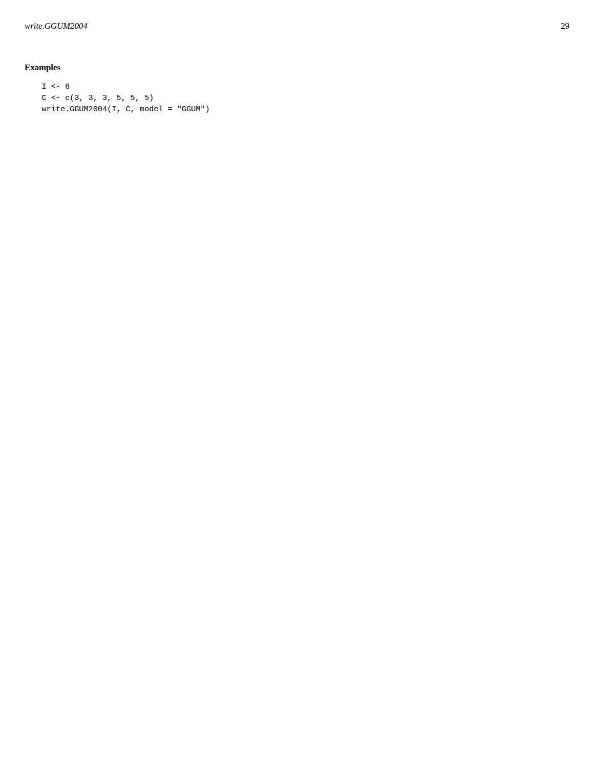write.GGUM2004 29
Examples
I <- 6
C <- c(3, 3, 3, 5, 5, 5)
write.GGUM2004(I, C, model = "GGUM")